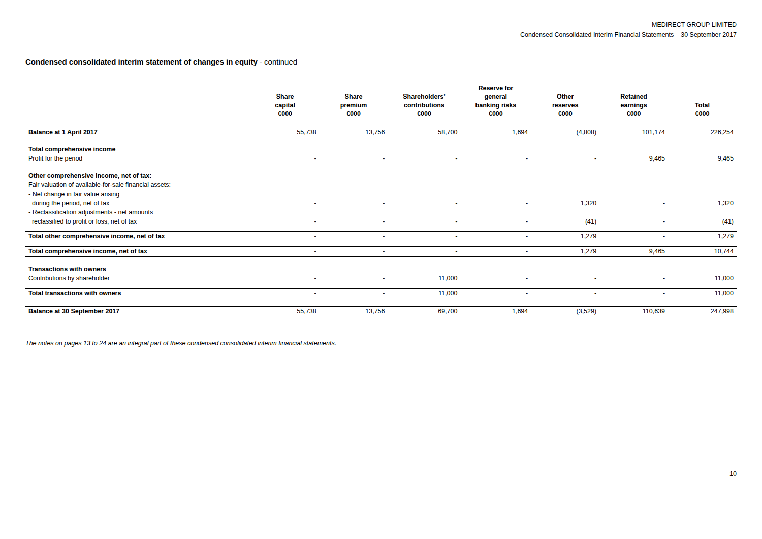MEDIRECT GROUP LIMITED
Condensed Consolidated Interim Financial Statements – 30 September 2017
Condensed consolidated interim statement of changes in equity - continued
| | Share capital €000 | Share premium €000 | Shareholders’ contributions €000 | Reserve for general banking risks €000 | Other reserves €000 | Retained earnings €000 | Total €000 |
| --- | --- | --- | --- | --- | --- | --- | --- |
| Balance at 1 April 2017 | 55,738 | 13,756 | 58,700 | 1,694 | (4,808) | 101,174 | 226,254 |
| Total comprehensive income | | | | | | | |
| Profit for the period | - | - | - | - | - | 9,465 | 9,465 |
| Other comprehensive income, net of tax: | | | | | | | |
| Fair valuation of available-for-sale financial assets: | | | | | | | |
| - Net change in fair value arising | | | | | | | |
| during the period, net of tax | - | - | - | - | 1,320 | - | 1,320 |
| - Reclassification adjustments - net amounts | | | | | | | |
| reclassified to profit or loss, net of tax | - | - | - | - | (41) | - | (41) |
| Total other comprehensive income, net of tax | - | - | - | - | 1,279 | - | 1,279 |
| Total comprehensive income, net of tax | - | - | - | - | 1,279 | 9,465 | 10,744 |
| Transactions with owners | | | | | | | |
| Contributions by shareholder | - | - | 11,000 | - | - | - | 11,000 |
| Total transactions with owners | - | - | 11,000 | - | - | - | 11,000 |
| Balance at 30 September 2017 | 55,738 | 13,756 | 69,700 | 1,694 | (3,529) | 110,639 | 247,998 |
The notes on pages 13 to 24 are an integral part of these condensed consolidated interim financial statements.
10